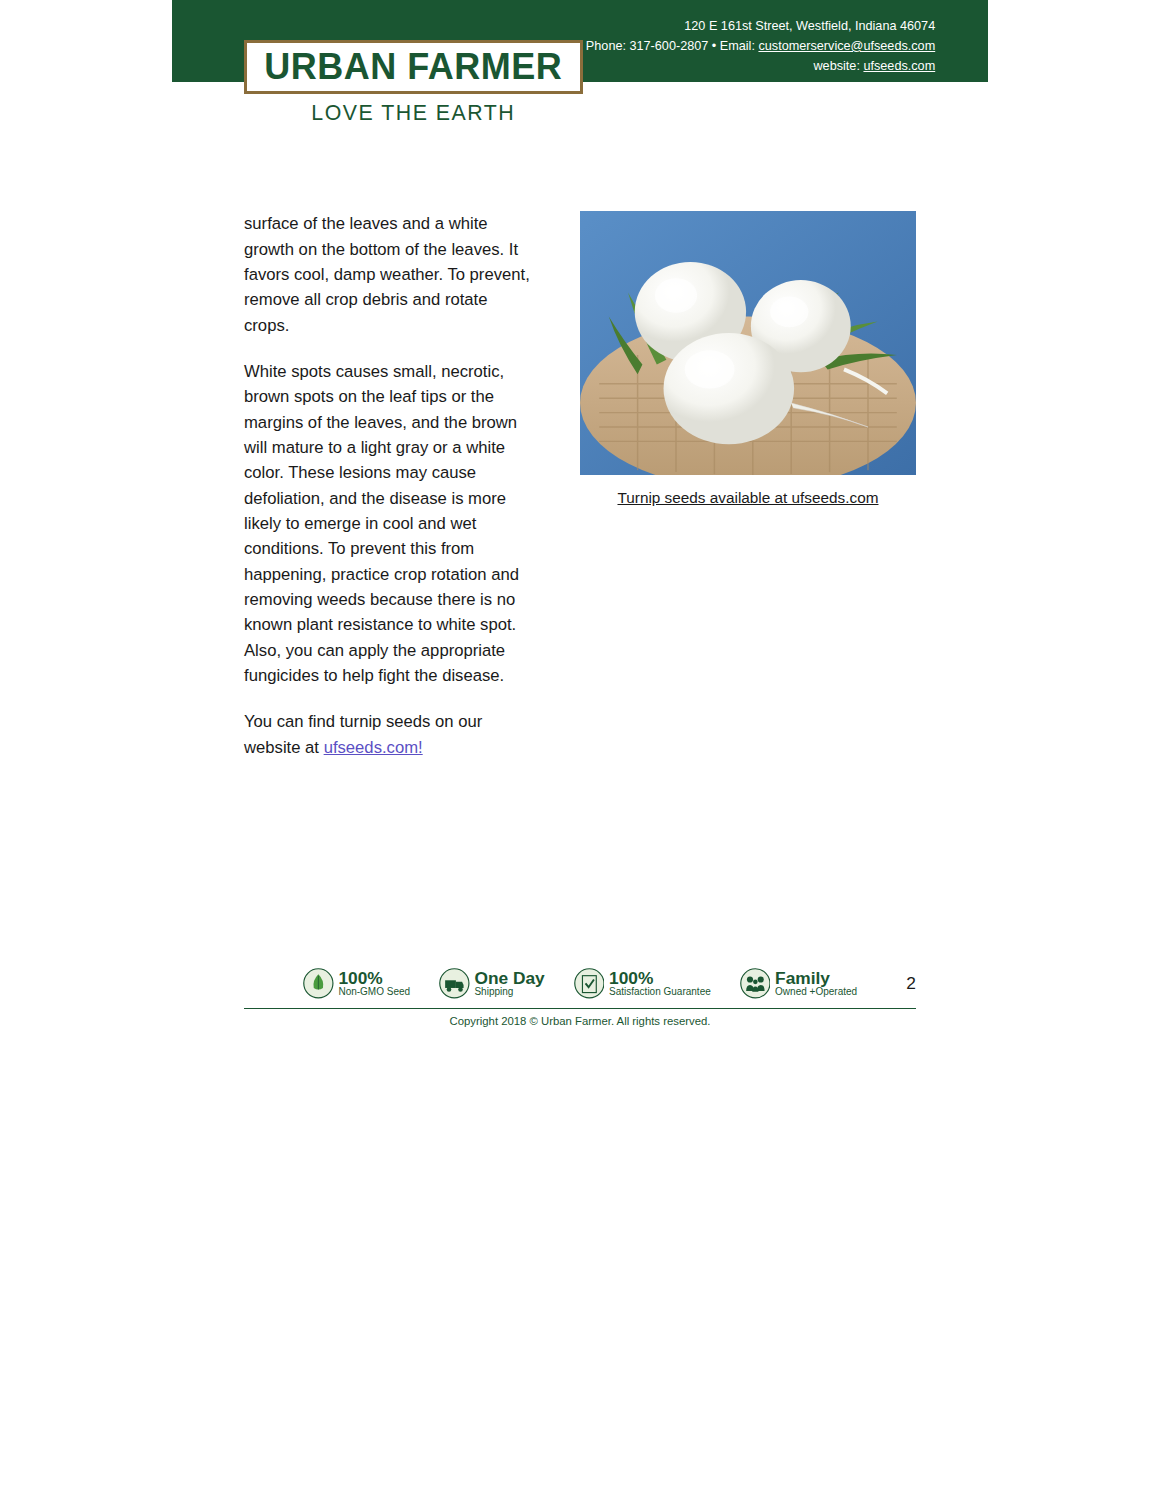120 E 161st Street, Westfield, Indiana 46074
Phone: 317-600-2807 • Email: customerservice@ufseeds.com
website: ufseeds.com
URBAN FARMER
LOVE THE EARTH
surface of the leaves and a white growth on the bottom of the leaves. It favors cool, damp weather. To prevent, remove all crop debris and rotate crops.
White spots causes small, necrotic, brown spots on the leaf tips or the margins of the leaves, and the brown will mature to a light gray or a white color. These lesions may cause defoliation, and the disease is more likely to emerge in cool and wet conditions. To prevent this from happening, practice crop rotation and removing weeds because there is no known plant resistance to white spot. Also, you can apply the appropriate fungicides to help fight the disease.
You can find turnip seeds on our website at ufseeds.com!
Turnip seeds available at ufseeds.com
100% Non-GMO Seed
One Day Shipping
100% Satisfaction Guarantee
Family Owned +Operated
2
Copyright 2018 © Urban Farmer. All rights reserved.